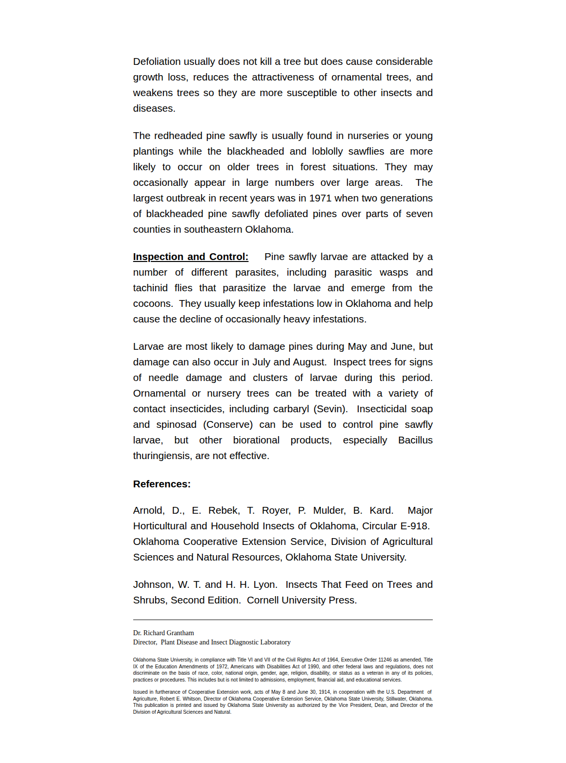Defoliation usually does not kill a tree but does cause considerable growth loss, reduces the attractiveness of ornamental trees, and weakens trees so they are more susceptible to other insects and diseases.
The redheaded pine sawfly is usually found in nurseries or young plantings while the blackheaded and loblolly sawflies are more likely to occur on older trees in forest situations. They may occasionally appear in large numbers over large areas. The largest outbreak in recent years was in 1971 when two generations of blackheaded pine sawfly defoliated pines over parts of seven counties in southeastern Oklahoma.
Inspection and Control: Pine sawfly larvae are attacked by a number of different parasites, including parasitic wasps and tachinid flies that parasitize the larvae and emerge from the cocoons. They usually keep infestations low in Oklahoma and help cause the decline of occasionally heavy infestations.
Larvae are most likely to damage pines during May and June, but damage can also occur in July and August. Inspect trees for signs of needle damage and clusters of larvae during this period. Ornamental or nursery trees can be treated with a variety of contact insecticides, including carbaryl (Sevin). Insecticidal soap and spinosad (Conserve) can be used to control pine sawfly larvae, but other biorational products, especially Bacillus thuringiensis, are not effective.
References:
Arnold, D., E. Rebek, T. Royer, P. Mulder, B. Kard. Major Horticultural and Household Insects of Oklahoma, Circular E-918. Oklahoma Cooperative Extension Service, Division of Agricultural Sciences and Natural Resources, Oklahoma State University.
Johnson, W. T. and H. H. Lyon. Insects That Feed on Trees and Shrubs, Second Edition. Cornell University Press.
Dr. Richard Grantham
Director, Plant Disease and Insect Diagnostic Laboratory
Oklahoma State University, in compliance with Title VI and VII of the Civil Rights Act of 1964, Executive Order 11246 as amended, Title IX of the Education Amendments of 1972, Americans with Disabilities Act of 1990, and other federal laws and regulations, does not discriminate on the basis of race, color, national origin, gender, age, religion, disability, or status as a veteran in any of its policies, practices or procedures. This includes but is not limited to admissions, employment, financial aid, and educational services.
Issued in furtherance of Cooperative Extension work, acts of May 8 and June 30, 1914, in cooperation with the U.S. Department of Agriculture, Robert E. Whitson, Director of Oklahoma Cooperative Extension Service, Oklahoma State University, Stillwater, Oklahoma. This publication is printed and issued by Oklahoma State University as authorized by the Vice President, Dean, and Director of the Division of Agricultural Sciences and Natural.